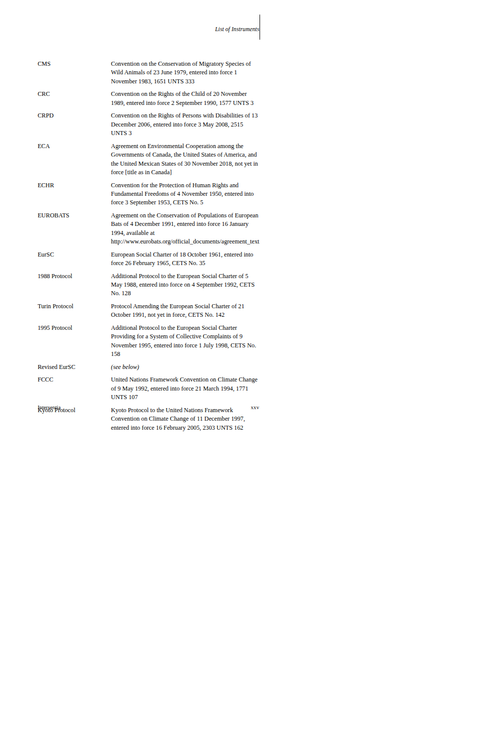List of Instruments
| CMS | Convention on the Conservation of Migratory Species of Wild Animals of 23 June 1979, entered into force 1 November 1983, 1651 UNTS 333 |
| CRC | Convention on the Rights of the Child of 20 November 1989, entered into force 2 September 1990, 1577 UNTS 3 |
| CRPD | Convention on the Rights of Persons with Disabilities of 13 December 2006, entered into force 3 May 2008, 2515 UNTS 3 |
| ECA | Agreement on Environmental Cooperation among the Governments of Canada, the United States of America, and the United Mexican States of 30 November 2018, not yet in force [title as in Canada] |
| ECHR | Convention for the Protection of Human Rights and Fundamental Freedoms of 4 November 1950, entered into force 3 September 1953, CETS No. 5 |
| EUROBATS | Agreement on the Conservation of Populations of European Bats of 4 December 1991, entered into force 16 January 1994, available at http://www.eurobats.org/official_documents/agreement_text |
| EurSC | European Social Charter of 18 October 1961, entered into force 26 February 1965, CETS No. 35 |
| 1988 Protocol | Additional Protocol to the European Social Charter of 5 May 1988, entered into force on 4 September 1992, CETS No. 128 |
| Turin Protocol | Protocol Amending the European Social Charter of 21 October 1991, not yet in force, CETS No. 142 |
| 1995 Protocol | Additional Protocol to the European Social Charter Providing for a System of Collective Complaints of 9 November 1995, entered into force 1 July 1998, CETS No. 158 |
| Revised EurSC | (see below) |
| FCCC | United Nations Framework Convention on Climate Change of 9 May 1992, entered into force 21 March 1994, 1771 UNTS 107 |
| Kyoto Protocol | Kyoto Protocol to the United Nations Framework Convention on Climate Change of 11 December 1997, entered into force 16 February 2005, 2303 UNTS 162 |
| Paris Agreement | (see below) |
Intersentia xxv